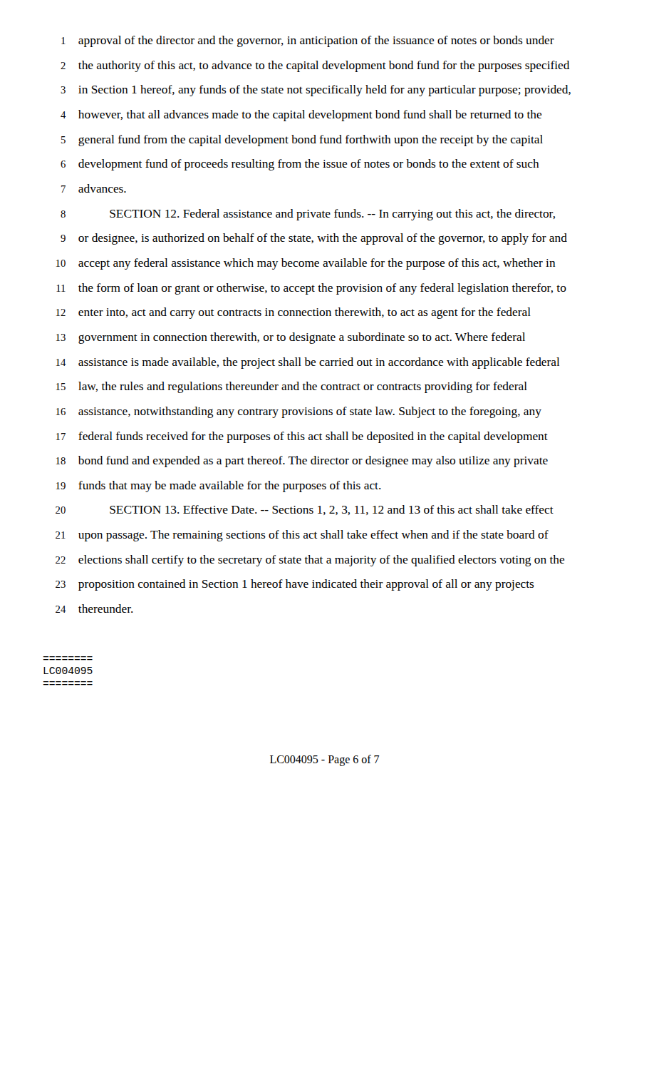1 approval of the director and the governor, in anticipation of the issuance of notes or bonds under
2 the authority of this act, to advance to the capital development bond fund for the purposes specified
3 in Section 1 hereof, any funds of the state not specifically held for any particular purpose; provided,
4 however, that all advances made to the capital development bond fund shall be returned to the
5 general fund from the capital development bond fund forthwith upon the receipt by the capital
6 development fund of proceeds resulting from the issue of notes or bonds to the extent of such
7 advances.
8 SECTION 12. Federal assistance and private funds. -- In carrying out this act, the director,
9 or designee, is authorized on behalf of the state, with the approval of the governor, to apply for and
10 accept any federal assistance which may become available for the purpose of this act, whether in
11 the form of loan or grant or otherwise, to accept the provision of any federal legislation therefor, to
12 enter into, act and carry out contracts in connection therewith, to act as agent for the federal
13 government in connection therewith, or to designate a subordinate so to act. Where federal
14 assistance is made available, the project shall be carried out in accordance with applicable federal
15 law, the rules and regulations thereunder and the contract or contracts providing for federal
16 assistance, notwithstanding any contrary provisions of state law. Subject to the foregoing, any
17 federal funds received for the purposes of this act shall be deposited in the capital development
18 bond fund and expended as a part thereof. The director or designee may also utilize any private
19 funds that may be made available for the purposes of this act.
20 SECTION 13. Effective Date. -- Sections 1, 2, 3, 11, 12 and 13 of this act shall take effect
21 upon passage. The remaining sections of this act shall take effect when and if the state board of
22 elections shall certify to the secretary of state that a majority of the qualified electors voting on the
23 proposition contained in Section 1 hereof have indicated their approval of all or any projects
24 thereunder.
========
LC004095
========
LC004095 - Page 6 of 7